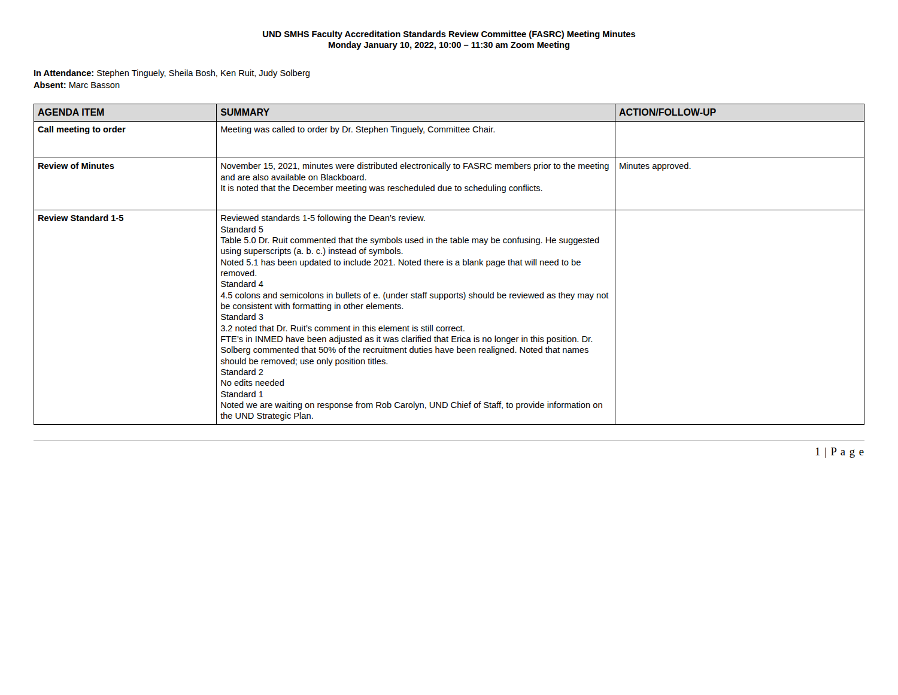UND SMHS Faculty Accreditation Standards Review Committee (FASRC) Meeting Minutes
Monday January 10, 2022, 10:00 – 11:30 am Zoom Meeting
In Attendance: Stephen Tinguely, Sheila Bosh, Ken Ruit, Judy Solberg
Absent: Marc Basson
| AGENDA ITEM | SUMMARY | ACTION/FOLLOW-UP |
| --- | --- | --- |
| Call meeting to order | Meeting was called to order by Dr. Stephen Tinguely, Committee Chair. | |
| Review of Minutes | November 15, 2021, minutes were distributed electronically to FASRC members prior to the meeting and are also available on Blackboard. It is noted that the December meeting was rescheduled due to scheduling conflicts. | Minutes approved. |
| Review Standard 1-5 | Reviewed standards 1-5 following the Dean’s review. Standard 5 Table 5.0 Dr. Ruit commented that the symbols used in the table may be confusing. He suggested using superscripts (a. b. c.) instead of symbols. Noted 5.1 has been updated to include 2021. Noted there is a blank page that will need to be removed. Standard 4 4.5 colons and semicolons in bullets of e. (under staff supports) should be reviewed as they may not be consistent with formatting in other elements. Standard 3 3.2 noted that Dr. Ruit’s comment in this element is still correct. FTE’s in INMED have been adjusted as it was clarified that Erica is no longer in this position. Dr. Solberg commented that 50% of the recruitment duties have been realigned. Noted that names should be removed; use only position titles. Standard 2 No edits needed Standard 1 Noted we are waiting on response from Rob Carolyn, UND Chief of Staff, to provide information on the UND Strategic Plan. | |
1 | P a g e